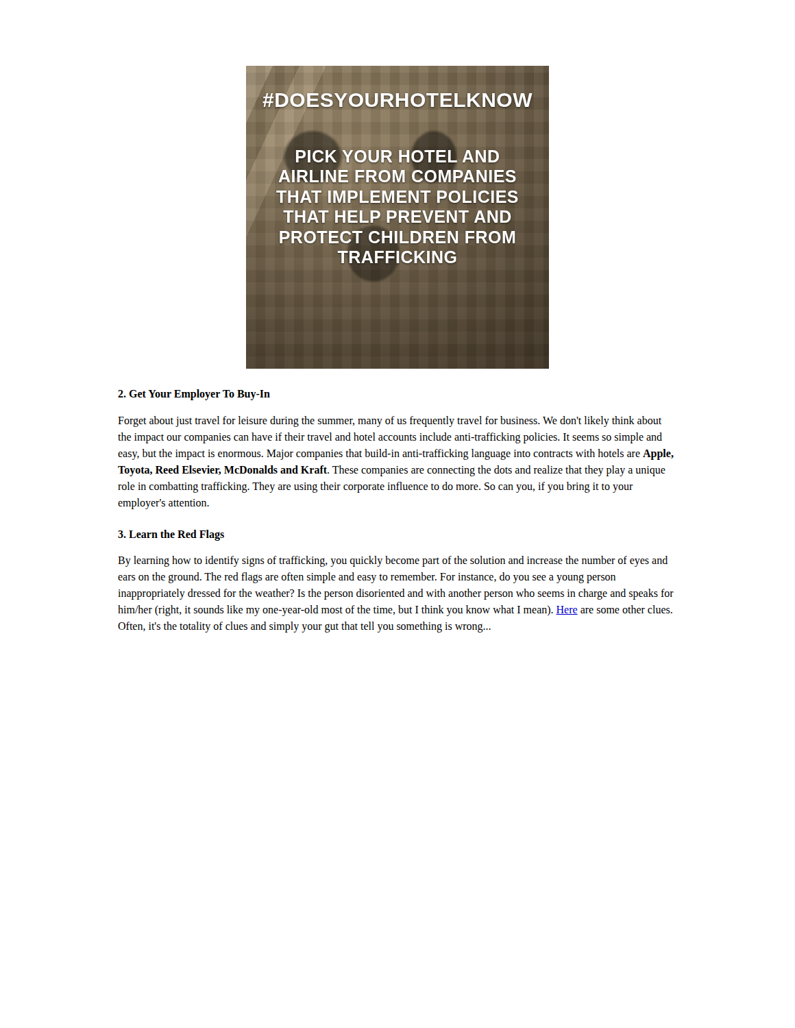#DOESYOURHOTELKNOW
Pick your hotel and airline from companies that implement policies that help prevent and protect children from trafficking
2. Get Your Employer To Buy-In
Forget about just travel for leisure during the summer, many of us frequently travel for business. We don't likely think about the impact our companies can have if their travel and hotel accounts include anti-trafficking policies. It seems so simple and easy, but the impact is enormous. Major companies that build-in anti-trafficking language into contracts with hotels are Apple, Toyota, Reed Elsevier, McDonalds and Kraft. These companies are connecting the dots and realize that they play a unique role in combatting trafficking. They are using their corporate influence to do more. So can you, if you bring it to your employer's attention.
3. Learn the Red Flags
By learning how to identify signs of trafficking, you quickly become part of the solution and increase the number of eyes and ears on the ground. The red flags are often simple and easy to remember. For instance, do you see a young person inappropriately dressed for the weather? Is the person disoriented and with another person who seems in charge and speaks for him/her (right, it sounds like my one-year-old most of the time, but I think you know what I mean). Here are some other clues. Often, it's the totality of clues and simply your gut that tell you something is wrong...